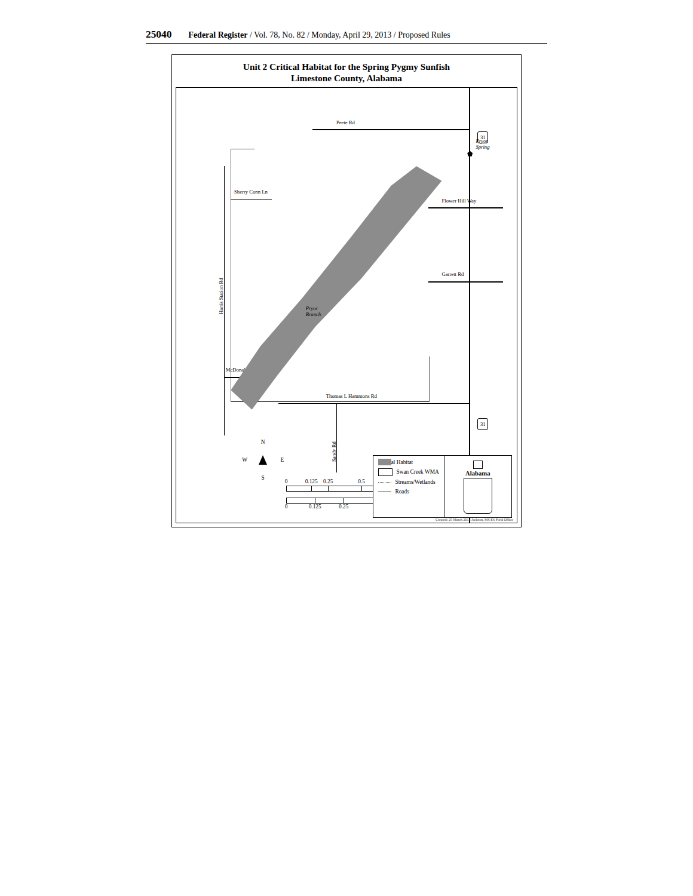25040 Federal Register / Vol. 78, No. 82 / Monday, April 29, 2013 / Proposed Rules
Unit 2 Critical Habitat for the Spring Pygmy Sunfish
Limestone County, Alabama
31
31
Peete Rd
Sherry Conn Ln
Harris Station Rd
McDonald Ln
Thomas L Hammons Rd
Sandy Rd
Flower Hill Way
Garrett Rd
Pryor
Spring
Pryor
Branch
N
S
W
E
0 0.125 0.25 0.5 0.75 1 Kilometers
0 0.125 0.25 0.5 0.75 1 Miles
Critical Habitat
Swan Creek WMA
Streams/Wetlands
Roads
Alabama
Created: 25 March 2013 Jackson, MS ES Field Office